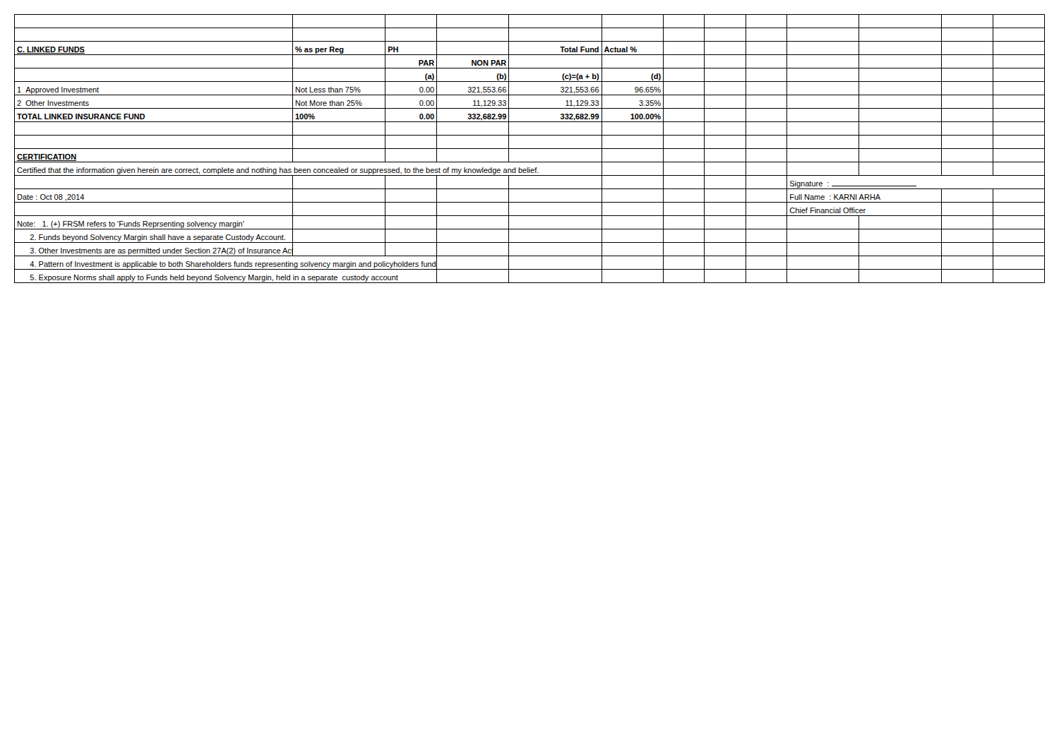| C. LINKED FUNDS | % as per Reg | PH | | Total Fund | Actual % | | | | | | | |
| | | PAR | NON PAR | | | | | | | | | |
| | | (a) | (b) | (c)=(a + b) | (d) | | | | | | | |
| 1 Approved Investment | Not Less than 75% | 0.00 | 321,553.66 | 321,553.66 | 96.65% | | | | | | | |
| 2 Other Investments | Not More than 25% | 0.00 | 11,129.33 | 11,129.33 | 3.35% | | | | | | | |
| TOTAL LINKED INSURANCE FUND | 100% | 0.00 | 332,682.99 | 332,682.99 | 100.00% | | | | | | | |
| CERTIFICATION | | | | | | | | | | | | |
| Certified that the information given herein are correct, complete and nothing has been concealed or suppressed, to the best of my knowledge and belief. | | | | | | | | |
| | | | | | | | | | Signature : |
| Date : Oct 08 ,2014 | | | | | | | | | Full Name : KARNI ARHA | | |
| | | | | | | | | | Chief Financial Officer | | |
| Note: 1. (+) FRSM refers to 'Funds Reprsenting solvency margin' | | | | | | | | | | | | |
| 2. Funds beyond Solvency Margin shall have a separate Custody Account. | | | | | | | | | | | | |
| 3. Other Investments are as permitted under Section 27A(2) of Insurance Act, 1938 | | | | | | | | | | | | |
| 4. Pattern of Investment is applicable to both Shareholders funds representing solvency margin and policyholders funds. | | | | | | | | | | |
| 5. Exposure Norms shall apply to Funds held beyond Solvency Margin, held in a separate custody account | | | | | | | | | | |